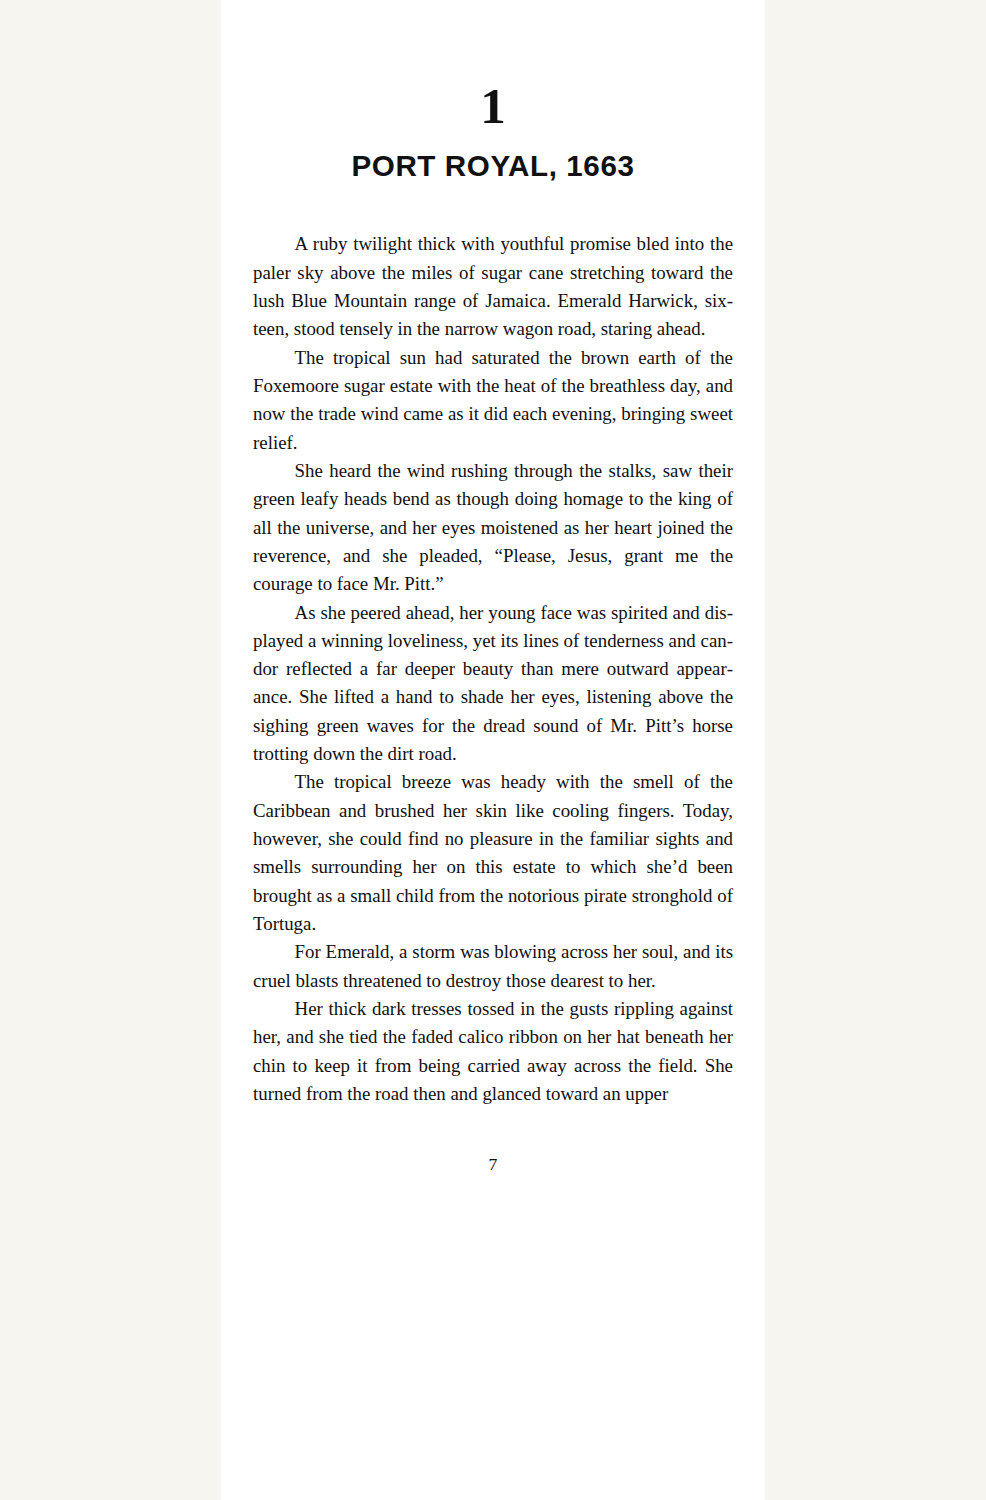1
PORT ROYAL, 1663
A ruby twilight thick with youthful promise bled into the paler sky above the miles of sugar cane stretching toward the lush Blue Mountain range of Jamaica. Emerald Harwick, sixteen, stood tensely in the narrow wagon road, staring ahead.
The tropical sun had saturated the brown earth of the Foxemoore sugar estate with the heat of the breathless day, and now the trade wind came as it did each evening, bringing sweet relief.
She heard the wind rushing through the stalks, saw their green leafy heads bend as though doing homage to the king of all the universe, and her eyes moistened as her heart joined the reverence, and she pleaded, “Please, Jesus, grant me the courage to face Mr. Pitt.”
As she peered ahead, her young face was spirited and displayed a winning loveliness, yet its lines of tenderness and candor reflected a far deeper beauty than mere outward appearance. She lifted a hand to shade her eyes, listening above the sighing green waves for the dread sound of Mr. Pitt’s horse trotting down the dirt road.
The tropical breeze was heady with the smell of the Caribbean and brushed her skin like cooling fingers. Today, however, she could find no pleasure in the familiar sights and smells surrounding her on this estate to which she’d been brought as a small child from the notorious pirate stronghold of Tortuga.
For Emerald, a storm was blowing across her soul, and its cruel blasts threatened to destroy those dearest to her.
Her thick dark tresses tossed in the gusts rippling against her, and she tied the faded calico ribbon on her hat beneath her chin to keep it from being carried away across the field. She turned from the road then and glanced toward an upper
7